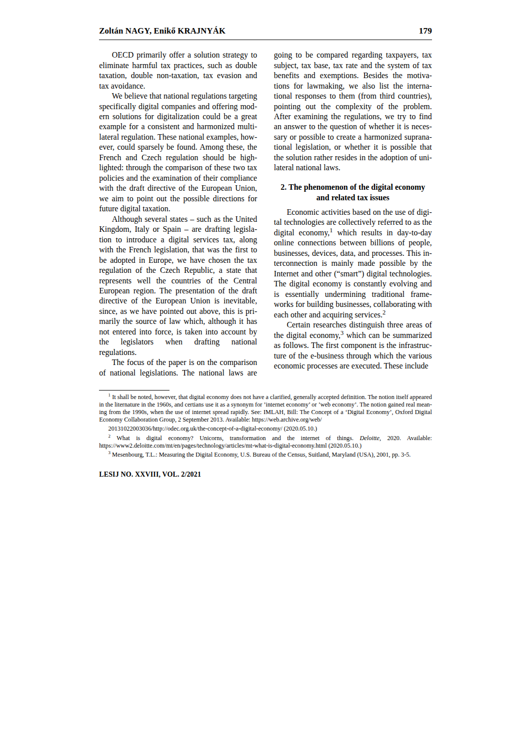Zoltán NAGY, Enikő KRAJNYÁK 179
OECD primarily offer a solution strategy to eliminate harmful tax practices, such as double taxation, double non-taxation, tax evasion and tax avoidance.
We believe that national regulations targeting specifically digital companies and offering modern solutions for digitalization could be a great example for a consistent and harmonized multilateral regulation. These national examples, however, could sparsely be found. Among these, the French and Czech regulation should be highlighted: through the comparison of these two tax policies and the examination of their compliance with the draft directive of the European Union, we aim to point out the possible directions for future digital taxation.
Although several states – such as the United Kingdom, Italy or Spain – are drafting legislation to introduce a digital services tax, along with the French legislation, that was the first to be adopted in Europe, we have chosen the tax regulation of the Czech Republic, a state that represents well the countries of the Central European region. The presentation of the draft directive of the European Union is inevitable, since, as we have pointed out above, this is primarily the source of law which, although it has not entered into force, is taken into account by the legislators when drafting national regulations.
The focus of the paper is on the comparison of national legislations. The national laws are going to be compared regarding taxpayers, tax subject, tax base, tax rate and the system of tax benefits and exemptions. Besides the motivations for lawmaking, we also list the international responses to them (from third countries), pointing out the complexity of the problem. After examining the regulations, we try to find an answer to the question of whether it is necessary or possible to create a harmonized supranational legislation, or whether it is possible that the solution rather resides in the adoption of unilateral national laws.
2. The phenomenon of the digital economy and related tax issues
Economic activities based on the use of digital technologies are collectively referred to as the digital economy,1 which results in day-to-day online connections between billions of people, businesses, devices, data, and processes. This interconnection is mainly made possible by the Internet and other (“smart”) digital technologies. The digital economy is constantly evolving and is essentially undermining traditional frameworks for building businesses, collaborating with each other and acquiring services.2
Certain researches distinguish three areas of the digital economy,3 which can be summarized as follows. The first component is the infrastructure of the e-business through which the various economic processes are executed. These include
1 It shall be noted, however, that digital economy does not have a clarified, generally accepted definition. The notion itself appeared in the liternature in the 1960s, and certians use it as a synonym for ’internet economy’ or ’web economy’. The notion gained real meaning from the 1990s, when the use of internet spread rapidly. See: IMLAH, Bill: The Concept of a ‘Digital Economy’, Oxford Digital Economy Collaboration Group, 2 September 2013. Available: https://web.archive.org/web/
20131022003036/http://odec.org.uk/the-concept-of-a-digital-economy/ (2020.05.10.)
2 What is digital economy? Unicorns, transformation and the internet of things. Deloitte, 2020. Available: https://www2.deloitte.com/mt/en/pages/technology/articles/mt-what-is-digital-economy.html (2020.05.10.)
3 Mesenbourg, T.L.: Measuring the Digital Economy, U.S. Bureau of the Census, Suitland, Maryland (USA), 2001, pp. 3-5.
LESIJ NO. XXVIII, VOL. 2/2021